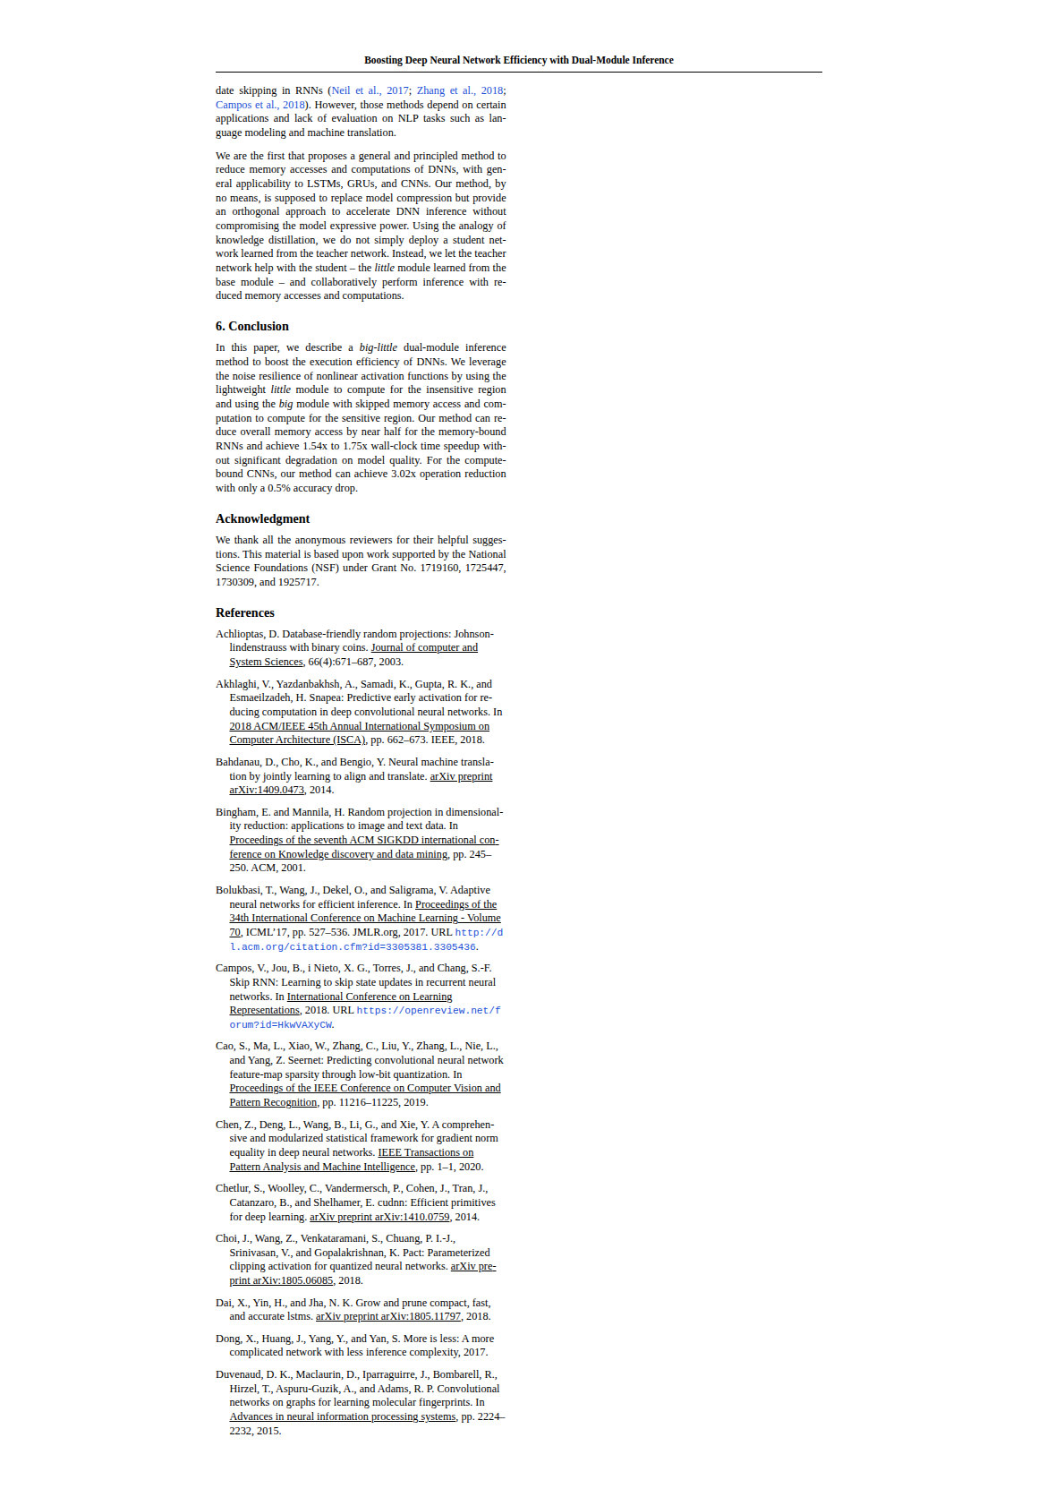Boosting Deep Neural Network Efficiency with Dual-Module Inference
date skipping in RNNs (Neil et al., 2017; Zhang et al., 2018; Campos et al., 2018). However, those methods depend on certain applications and lack of evaluation on NLP tasks such as language modeling and machine translation.
We are the first that proposes a general and principled method to reduce memory accesses and computations of DNNs, with general applicability to LSTMs, GRUs, and CNNs. Our method, by no means, is supposed to replace model compression but provide an orthogonal approach to accelerate DNN inference without compromising the model expressive power. Using the analogy of knowledge distillation, we do not simply deploy a student network learned from the teacher network. Instead, we let the teacher network help with the student – the little module learned from the base module – and collaboratively perform inference with reduced memory accesses and computations.
6. Conclusion
In this paper, we describe a big-little dual-module inference method to boost the execution efficiency of DNNs. We leverage the noise resilience of nonlinear activation functions by using the lightweight little module to compute for the insensitive region and using the big module with skipped memory access and computation to compute for the sensitive region. Our method can reduce overall memory access by near half for the memory-bound RNNs and achieve 1.54x to 1.75x wall-clock time speedup without significant degradation on model quality. For the compute-bound CNNs, our method can achieve 3.02x operation reduction with only a 0.5% accuracy drop.
Acknowledgment
We thank all the anonymous reviewers for their helpful suggestions. This material is based upon work supported by the National Science Foundations (NSF) under Grant No. 1719160, 1725447, 1730309, and 1925717.
References
Achlioptas, D. Database-friendly random projections: Johnson-lindenstrauss with binary coins. Journal of computer and System Sciences, 66(4):671–687, 2003.
Akhlaghi, V., Yazdanbakhsh, A., Samadi, K., Gupta, R. K., and Esmaeilzadeh, H. Snapea: Predictive early activation for reducing computation in deep convolutional neural networks. In 2018 ACM/IEEE 45th Annual International Symposium on Computer Architecture (ISCA), pp. 662–673. IEEE, 2018.
Bahdanau, D., Cho, K., and Bengio, Y. Neural machine translation by jointly learning to align and translate. arXiv preprint arXiv:1409.0473, 2014.
Bingham, E. and Mannila, H. Random projection in dimensionality reduction: applications to image and text data. In Proceedings of the seventh ACM SIGKDD international conference on Knowledge discovery and data mining, pp. 245–250. ACM, 2001.
Bolukbasi, T., Wang, J., Dekel, O., and Saligrama, V. Adaptive neural networks for efficient inference. In Proceedings of the 34th International Conference on Machine Learning - Volume 70, ICML’17, pp. 527–536. JMLR.org, 2017. URL http://dl.acm.org/citation.cfm?id=3305381.3305436.
Campos, V., Jou, B., i Nieto, X. G., Torres, J., and Chang, S.-F. Skip RNN: Learning to skip state updates in recurrent neural networks. In International Conference on Learning Representations, 2018. URL https://openreview.net/forum?id=HkwVAXyCW.
Cao, S., Ma, L., Xiao, W., Zhang, C., Liu, Y., Zhang, L., Nie, L., and Yang, Z. Seernet: Predicting convolutional neural network feature-map sparsity through low-bit quantization. In Proceedings of the IEEE Conference on Computer Vision and Pattern Recognition, pp. 11216–11225, 2019.
Chen, Z., Deng, L., Wang, B., Li, G., and Xie, Y. A comprehensive and modularized statistical framework for gradient norm equality in deep neural networks. IEEE Transactions on Pattern Analysis and Machine Intelligence, pp. 1–1, 2020.
Chetlur, S., Woolley, C., Vandermersch, P., Cohen, J., Tran, J., Catanzaro, B., and Shelhamer, E. cudnn: Efficient primitives for deep learning. arXiv preprint arXiv:1410.0759, 2014.
Choi, J., Wang, Z., Venkataramani, S., Chuang, P. I.-J., Srinivasan, V., and Gopalakrishnan, K. Pact: Parameterized clipping activation for quantized neural networks. arXiv preprint arXiv:1805.06085, 2018.
Dai, X., Yin, H., and Jha, N. K. Grow and prune compact, fast, and accurate lstms. arXiv preprint arXiv:1805.11797, 2018.
Dong, X., Huang, J., Yang, Y., and Yan, S. More is less: A more complicated network with less inference complexity, 2017.
Duvenaud, D. K., Maclaurin, D., Iparraguirre, J., Bombarell, R., Hirzel, T., Aspuru-Guzik, A., and Adams, R. P. Convolutional networks on graphs for learning molecular fingerprints. In Advances in neural information processing systems, pp. 2224–2232, 2015.